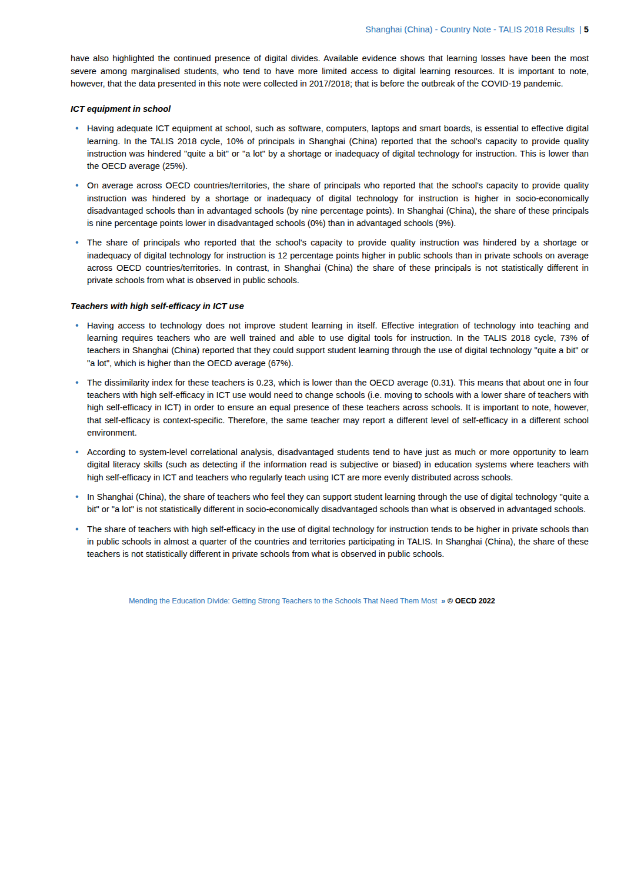Shanghai (China) - Country Note - TALIS 2018 Results | 5
have also highlighted the continued presence of digital divides. Available evidence shows that learning losses have been the most severe among marginalised students, who tend to have more limited access to digital learning resources. It is important to note, however, that the data presented in this note were collected in 2017/2018; that is before the outbreak of the COVID-19 pandemic.
ICT equipment in school
Having adequate ICT equipment at school, such as software, computers, laptops and smart boards, is essential to effective digital learning. In the TALIS 2018 cycle, 10% of principals in Shanghai (China) reported that the school's capacity to provide quality instruction was hindered "quite a bit" or "a lot" by a shortage or inadequacy of digital technology for instruction. This is lower than the OECD average (25%).
On average across OECD countries/territories, the share of principals who reported that the school's capacity to provide quality instruction was hindered by a shortage or inadequacy of digital technology for instruction is higher in socio-economically disadvantaged schools than in advantaged schools (by nine percentage points). In Shanghai (China), the share of these principals is nine percentage points lower in disadvantaged schools (0%) than in advantaged schools (9%).
The share of principals who reported that the school's capacity to provide quality instruction was hindered by a shortage or inadequacy of digital technology for instruction is 12 percentage points higher in public schools than in private schools on average across OECD countries/territories. In contrast, in Shanghai (China) the share of these principals is not statistically different in private schools from what is observed in public schools.
Teachers with high self-efficacy in ICT use
Having access to technology does not improve student learning in itself. Effective integration of technology into teaching and learning requires teachers who are well trained and able to use digital tools for instruction. In the TALIS 2018 cycle, 73% of teachers in Shanghai (China) reported that they could support student learning through the use of digital technology "quite a bit" or "a lot", which is higher than the OECD average (67%).
The dissimilarity index for these teachers is 0.23, which is lower than the OECD average (0.31). This means that about one in four teachers with high self-efficacy in ICT use would need to change schools (i.e. moving to schools with a lower share of teachers with high self-efficacy in ICT) in order to ensure an equal presence of these teachers across schools. It is important to note, however, that self-efficacy is context-specific. Therefore, the same teacher may report a different level of self-efficacy in a different school environment.
According to system-level correlational analysis, disadvantaged students tend to have just as much or more opportunity to learn digital literacy skills (such as detecting if the information read is subjective or biased) in education systems where teachers with high self-efficacy in ICT and teachers who regularly teach using ICT are more evenly distributed across schools.
In Shanghai (China), the share of teachers who feel they can support student learning through the use of digital technology "quite a bit" or "a lot" is not statistically different in socio-economically disadvantaged schools than what is observed in advantaged schools.
The share of teachers with high self-efficacy in the use of digital technology for instruction tends to be higher in private schools than in public schools in almost a quarter of the countries and territories participating in TALIS. In Shanghai (China), the share of these teachers is not statistically different in private schools from what is observed in public schools.
Mending the Education Divide: Getting Strong Teachers to the Schools That Need Them Most » © OECD 2022